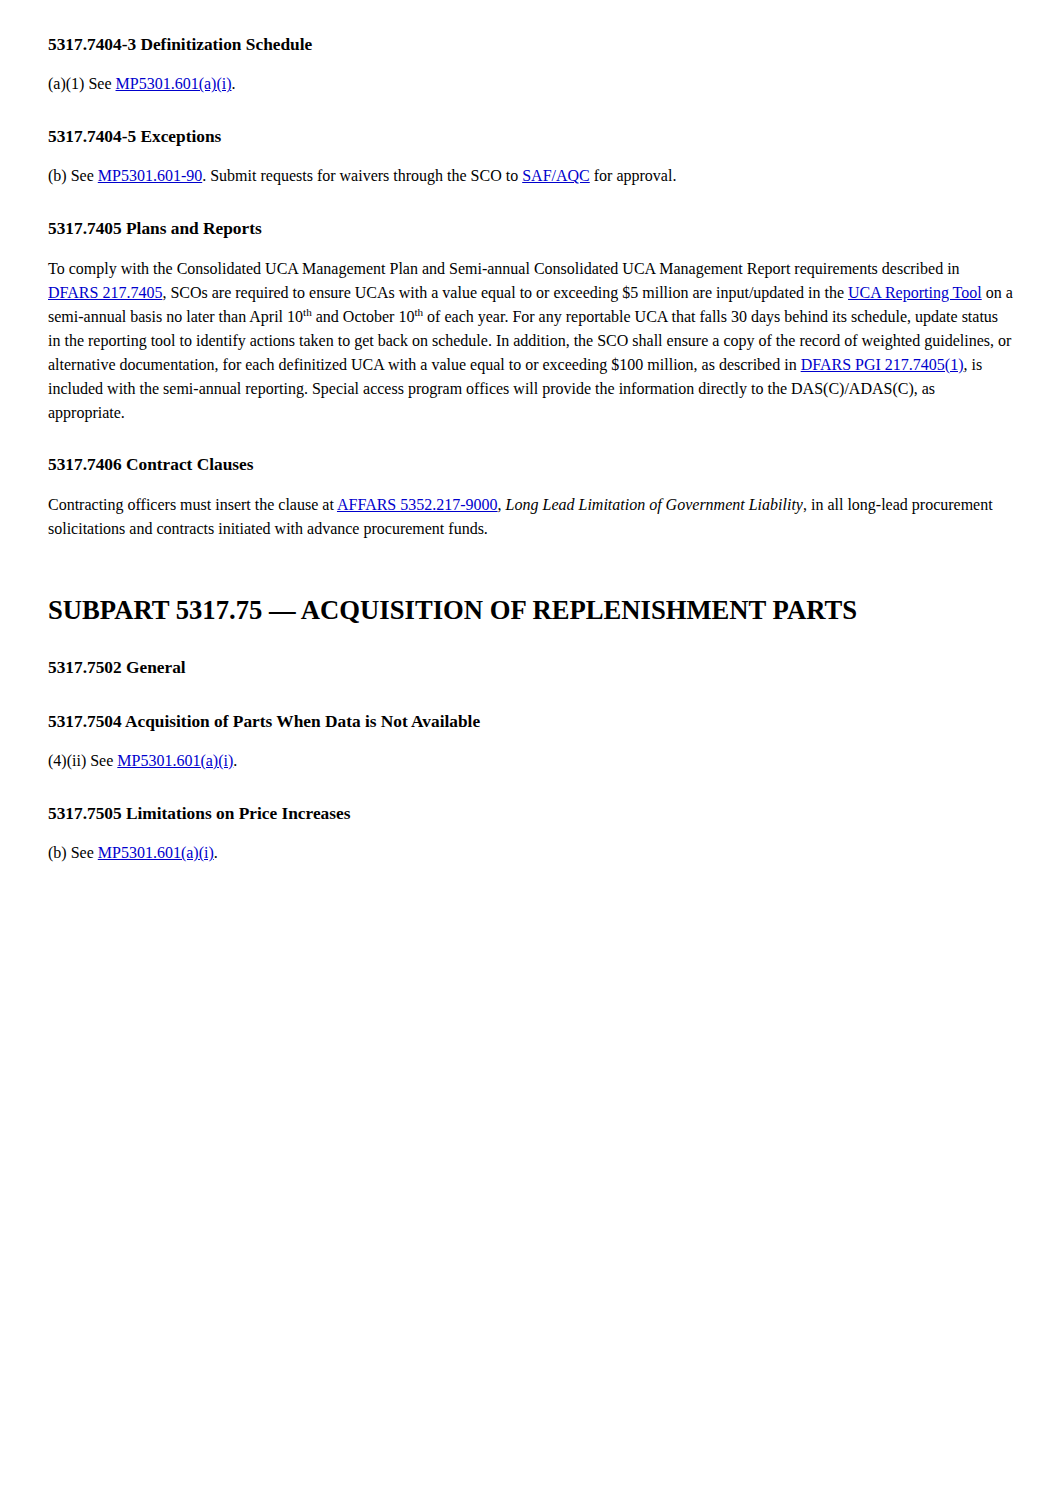5317.7404-3 Definitization Schedule
(a)(1) See MP5301.601(a)(i).
5317.7404-5 Exceptions
(b) See MP5301.601-90. Submit requests for waivers through the SCO to SAF/AQC for approval.
5317.7405 Plans and Reports
To comply with the Consolidated UCA Management Plan and Semi-annual Consolidated UCA Management Report requirements described in DFARS 217.7405, SCOs are required to ensure UCAs with a value equal to or exceeding $5 million are input/updated in the UCA Reporting Tool on a semi-annual basis no later than April 10th and October 10th of each year. For any reportable UCA that falls 30 days behind its schedule, update status in the reporting tool to identify actions taken to get back on schedule. In addition, the SCO shall ensure a copy of the record of weighted guidelines, or alternative documentation, for each definitized UCA with a value equal to or exceeding $100 million, as described in DFARS PGI 217.7405(1), is included with the semi-annual reporting. Special access program offices will provide the information directly to the DAS(C)/ADAS(C), as appropriate.
5317.7406 Contract Clauses
Contracting officers must insert the clause at AFFARS 5352.217-9000, Long Lead Limitation of Government Liability, in all long-lead procurement solicitations and contracts initiated with advance procurement funds.
SUBPART 5317.75 — ACQUISITION OF REPLENISHMENT PARTS
5317.7502 General
5317.7504 Acquisition of Parts When Data is Not Available
(4)(ii) See MP5301.601(a)(i).
5317.7505 Limitations on Price Increases
(b) See MP5301.601(a)(i).